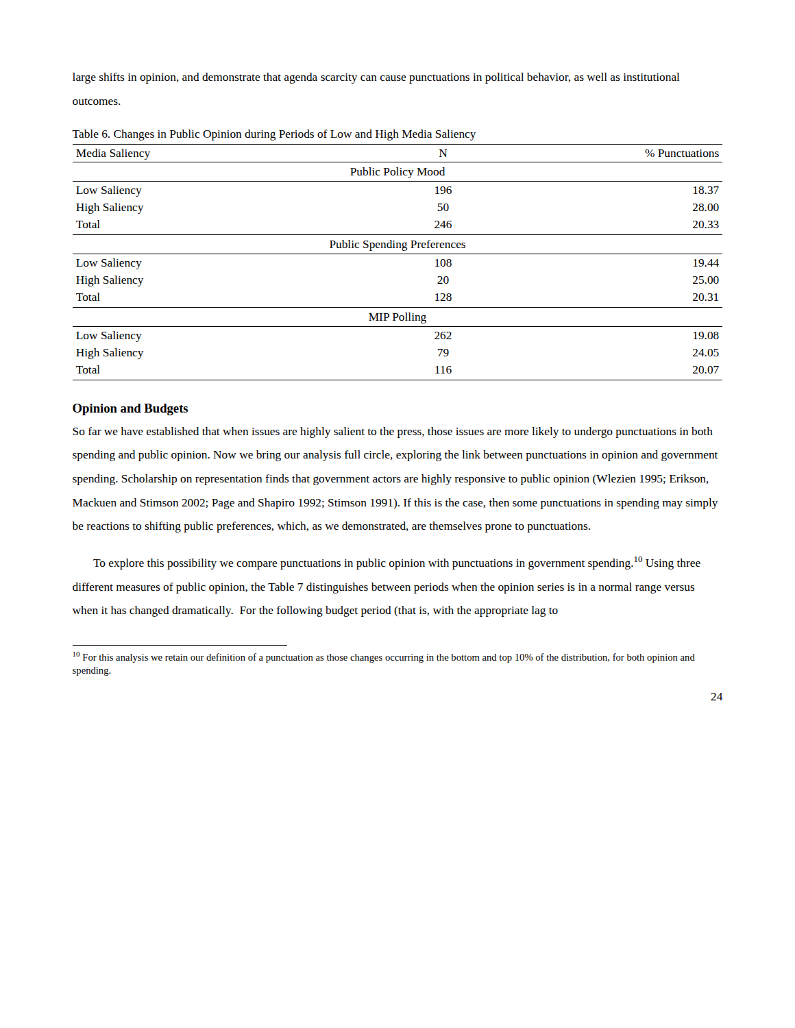large shifts in opinion, and demonstrate that agenda scarcity can cause punctuations in political behavior, as well as institutional outcomes.
Table 6. Changes in Public Opinion during Periods of Low and High Media Saliency
| Media Saliency | N | % Punctuations |
| --- | --- | --- |
| Public Policy Mood |
| Low Saliency | 196 | 18.37 |
| High Saliency | 50 | 28.00 |
| Total | 246 | 20.33 |
| Public Spending Preferences |
| Low Saliency | 108 | 19.44 |
| High Saliency | 20 | 25.00 |
| Total | 128 | 20.31 |
| MIP Polling |
| Low Saliency | 262 | 19.08 |
| High Saliency | 79 | 24.05 |
| Total | 116 | 20.07 |
Opinion and Budgets
So far we have established that when issues are highly salient to the press, those issues are more likely to undergo punctuations in both spending and public opinion. Now we bring our analysis full circle, exploring the link between punctuations in opinion and government spending. Scholarship on representation finds that government actors are highly responsive to public opinion (Wlezien 1995; Erikson, Mackuen and Stimson 2002; Page and Shapiro 1992; Stimson 1991). If this is the case, then some punctuations in spending may simply be reactions to shifting public preferences, which, as we demonstrated, are themselves prone to punctuations.
To explore this possibility we compare punctuations in public opinion with punctuations in government spending.10 Using three different measures of public opinion, the Table 7 distinguishes between periods when the opinion series is in a normal range versus when it has changed dramatically. For the following budget period (that is, with the appropriate lag to
10 For this analysis we retain our definition of a punctuation as those changes occurring in the bottom and top 10% of the distribution, for both opinion and spending.
24